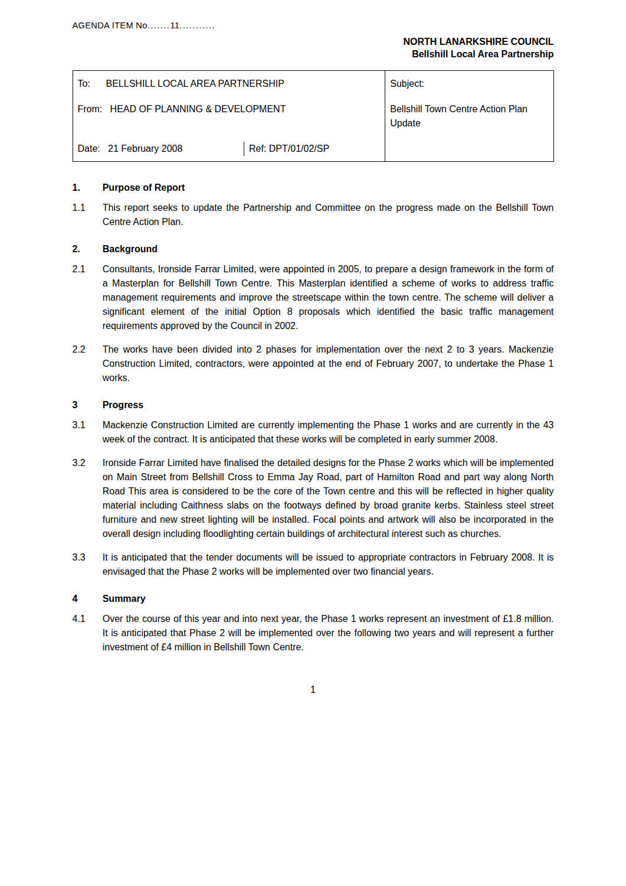AGENDA ITEM No....... 11...........
NORTH LANARKSHIRE COUNCIL
Bellshill Local Area Partnership
| To: BELLSHILL LOCAL AREA PARTNERSHIP | Subject: |
| From: HEAD OF PLANNING & DEVELOPMENT | Bellshill Town Centre Action Plan Update |
| / Date: 21 February 2008 / Ref: DPT/01/02/SP / | |
1.
Purpose of Report
1.1
This report seeks to update the Partnership and Committee on the progress made on the Bellshill Town Centre Action Plan.
2.
Background
2.1
Consultants, Ironside Farrar Limited, were appointed in 2005, to prepare a design framework in the form of a Masterplan for Bellshill Town Centre. This Masterplan identified a scheme of works to address traffic management requirements and improve the streetscape within the town centre. The scheme will deliver a significant element of the initial Option 8 proposals which identified the basic traffic management requirements approved by the Council in 2002.
2.2
The works have been divided into 2 phases for implementation over the next 2 to 3 years. Mackenzie Construction Limited, contractors, were appointed at the end of February 2007, to undertake the Phase 1 works.
3
Progress
3.1
Mackenzie Construction Limited are currently implementing the Phase 1 works and are currently in the 43 week of the contract. It is anticipated that these works will be completed in early summer 2008.
3.2
Ironside Farrar Limited have finalised the detailed designs for the Phase 2 works which will be implemented on Main Street from Bellshill Cross to Emma Jay Road, part of Hamilton Road and part way along North Road This area is considered to be the core of the Town centre and this will be reflected in higher quality material including Caithness slabs on the footways defined by broad granite kerbs. Stainless steel street furniture and new street lighting will be installed. Focal points and artwork will also be incorporated in the overall design including floodlighting certain buildings of architectural interest such as churches.
3.3
It is anticipated that the tender documents will be issued to appropriate contractors in February 2008. It is envisaged that the Phase 2 works will be implemented over two financial years.
4
Summary
4.1
Over the course of this year and into next year, the Phase 1 works represent an investment of £1.8 million. It is anticipated that Phase 2 will be implemented over the following two years and will represent a further investment of £4 million in Bellshill Town Centre.
1